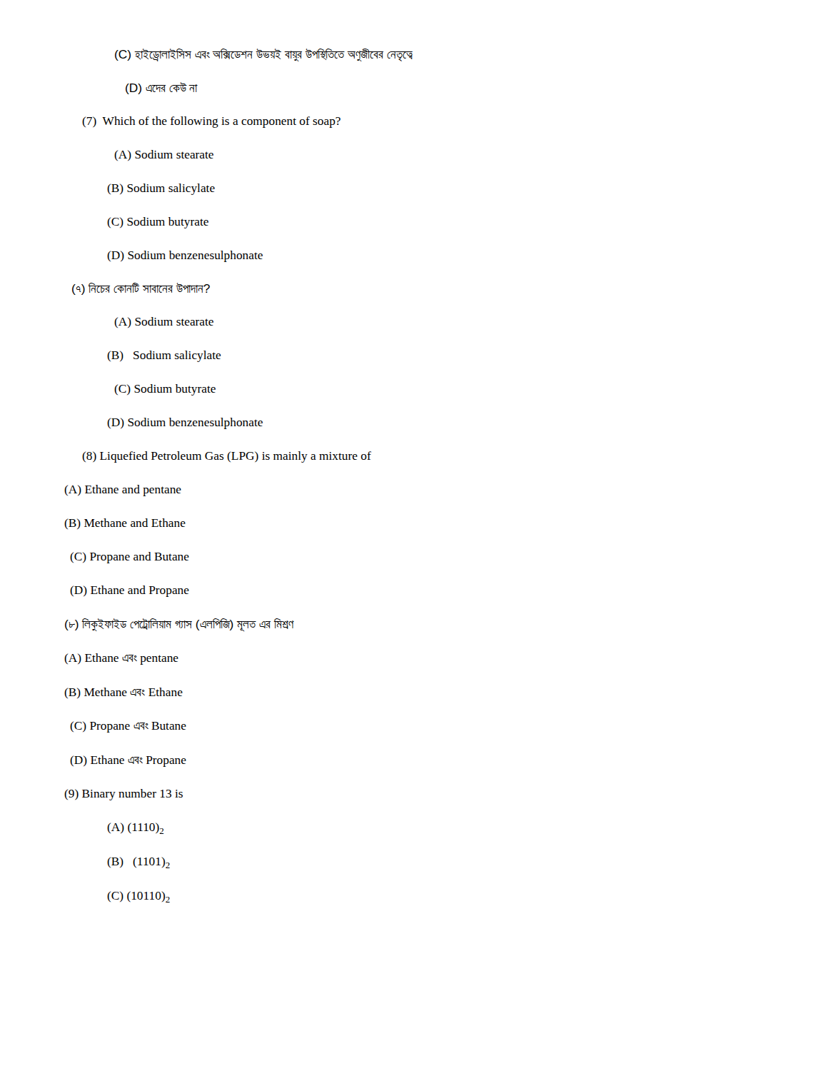(C) হাইড্রোলাইসিস এবং অক্সিডেশন উভয়ই বায়ুর উপস্থিতিতে অণুজীবের নেতৃত্বে
(D) এদের কেউ না
(7) Which of the following is a component of soap?
(A) Sodium stearate
(B) Sodium salicylate
(C) Sodium butyrate
(D) Sodium benzenesulphonate
(৭) নিচের কোনটি সাবানের উপাদান?
(A) Sodium stearate
(B) Sodium salicylate
(C) Sodium butyrate
(D) Sodium benzenesulphonate
(8) Liquefied Petroleum Gas (LPG) is mainly a mixture of
(A) Ethane and pentane
(B) Methane and Ethane
(C) Propane and Butane
(D) Ethane and Propane
(৮) লিকুইফাইড পেট্রোলিয়াম গ্যাস (এলপিজি) মূলত এর মিশ্রণ
(A) Ethane এবং pentane
(B) Methane এবং Ethane
(C) Propane এবং Butane
(D) Ethane এবং Propane
(9) Binary number 13 is
(A) (1110)2
(B) (1101)2
(C) (10110)2